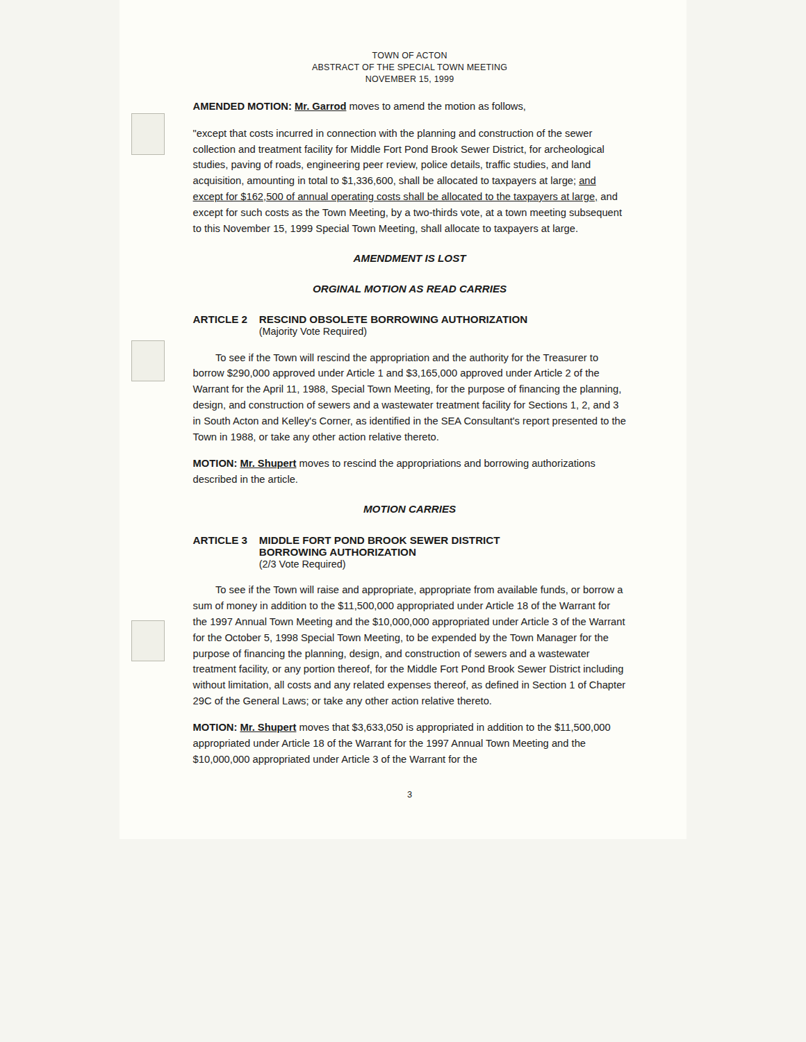Town of Acton
Abstract of the Special Town Meeting
November 15, 1999
AMENDED MOTION: Mr. Garrod moves to amend the motion as follows,
"except that costs incurred in connection with the planning and construction of the sewer collection and treatment facility for Middle Fort Pond Brook Sewer District, for archeological studies, paving of roads, engineering peer review, police details, traffic studies, and land acquisition, amounting in total to $1,336,600, shall be allocated to taxpayers at large; and except for $162,500 of annual operating costs shall be allocated to the taxpayers at large, and except for such costs as the Town Meeting, by a two-thirds vote, at a town meeting subsequent to this November 15, 1999 Special Town Meeting, shall allocate to taxpayers at large.
AMENDMENT IS LOST
ORGINAL MOTION AS READ CARRIES
ARTICLE 2 RESCIND OBSOLETE BORROWING AUTHORIZATION
(Majority Vote Required)
To see if the Town will rescind the appropriation and the authority for the Treasurer to borrow $290,000 approved under Article 1 and $3,165,000 approved under Article 2 of the Warrant for the April 11, 1988, Special Town Meeting, for the purpose of financing the planning, design, and construction of sewers and a wastewater treatment facility for Sections 1, 2, and 3 in South Acton and Kelley's Corner, as identified in the SEA Consultant's report presented to the Town in 1988, or take any other action relative thereto.
MOTION: Mr. Shupert moves to rescind the appropriations and borrowing authorizations described in the article.
MOTION CARRIES
ARTICLE 3 MIDDLE FORT POND BROOK SEWER DISTRICT
BORROWING AUTHORIZATION
(2/3 Vote Required)
To see if the Town will raise and appropriate, appropriate from available funds, or borrow a sum of money in addition to the $11,500,000 appropriated under Article 18 of the Warrant for the 1997 Annual Town Meeting and the $10,000,000 appropriated under Article 3 of the Warrant for the October 5, 1998 Special Town Meeting, to be expended by the Town Manager for the purpose of financing the planning, design, and construction of sewers and a wastewater treatment facility, or any portion thereof, for the Middle Fort Pond Brook Sewer District including without limitation, all costs and any related expenses thereof, as defined in Section 1 of Chapter 29C of the General Laws; or take any other action relative thereto.
MOTION: Mr. Shupert moves that $3,633,050 is appropriated in addition to the $11,500,000 appropriated under Article 18 of the Warrant for the 1997 Annual Town Meeting and the $10,000,000 appropriated under Article 3 of the Warrant for the
3